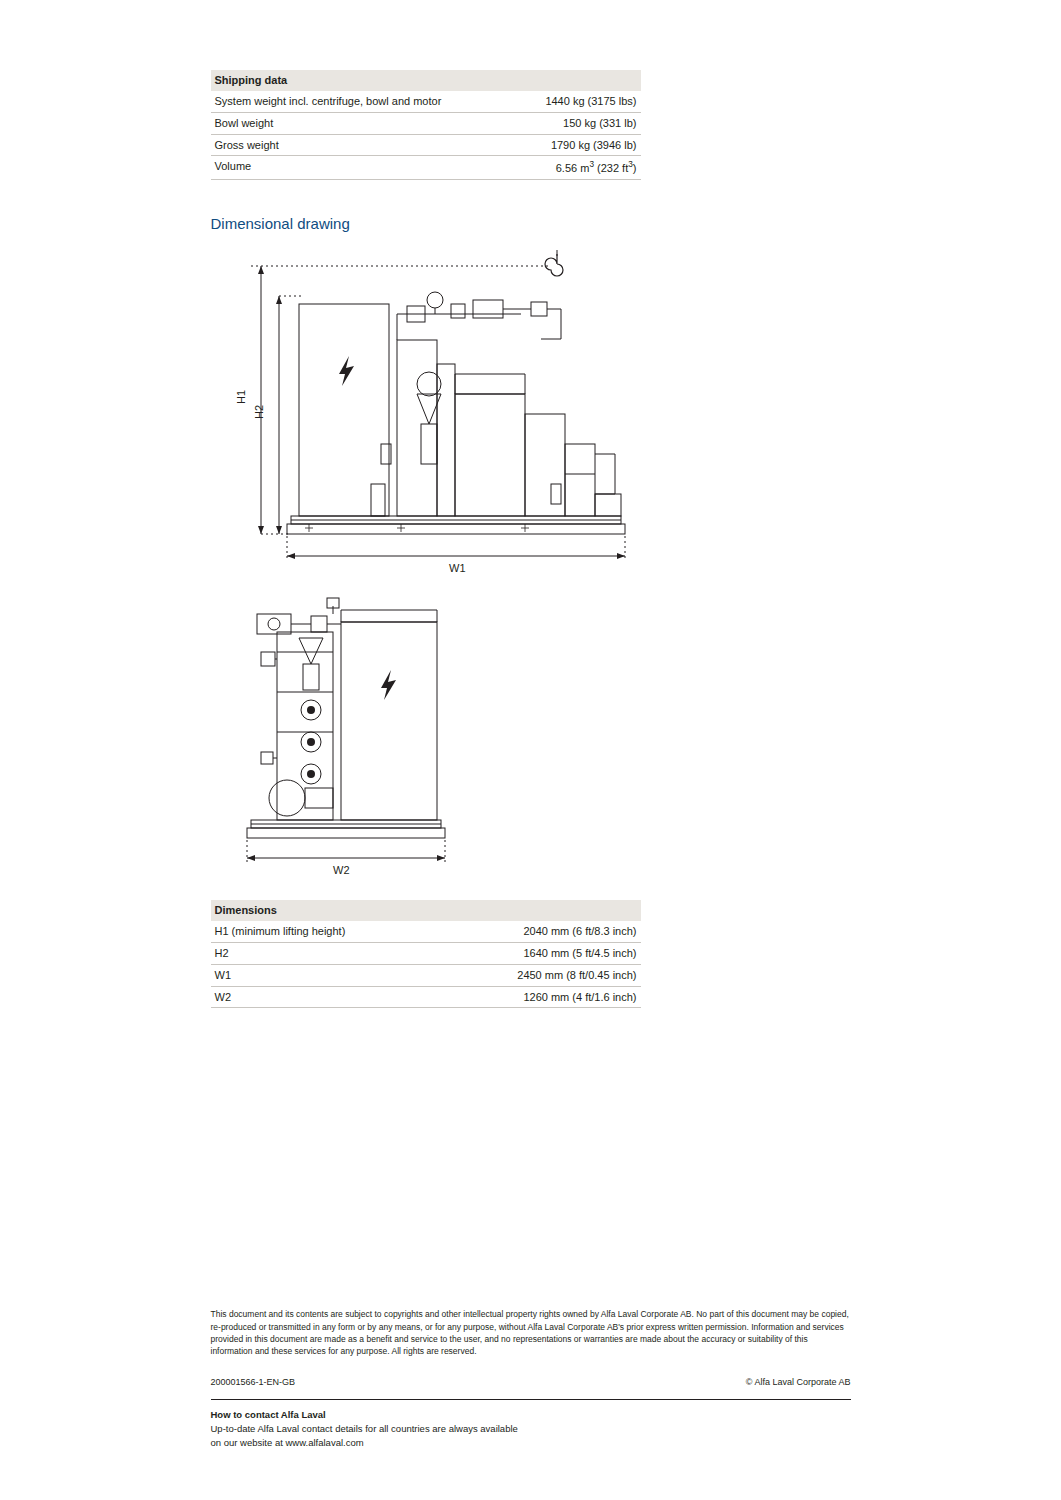Shipping data
| System weight incl. centrifuge, bowl and motor | 1440 kg (3175 lbs) |
| Bowl weight | 150 kg (331 lb) |
| Gross weight | 1790 kg (3946 lb) |
| Volume | 6.56 m 3 (232 ft 3 ) |
Dimensional drawing
H1 H2 W1
W2
Dimensions
| H1 (minimum lifting height) | 2040 mm (6 ft/8.3 inch) |
| H2 | 1640 mm (5 ft/4.5 inch) |
| W1 | 2450 mm (8 ft/0.45 inch) |
| W2 | 1260 mm (4 ft/1.6 inch) |
This document and its contents are subject to copyrights and other intellectual property rights owned by Alfa Laval Corporate AB. No part of this document may be copied, re-produced or transmitted in any form or by any means, or for any purpose, without Alfa Laval Corporate AB's prior express written permission. Information and services provided in this document are made as a benefit and service to the user, and no representations or warranties are made about the accuracy or suitability of this information and these services for any purpose. All rights are reserved.
200001566-1-EN-GB © Alfa Laval Corporate AB
How to contact Alfa Laval
Up-to-date Alfa Laval contact details for all countries are always available
on our website at www.alfalaval.com